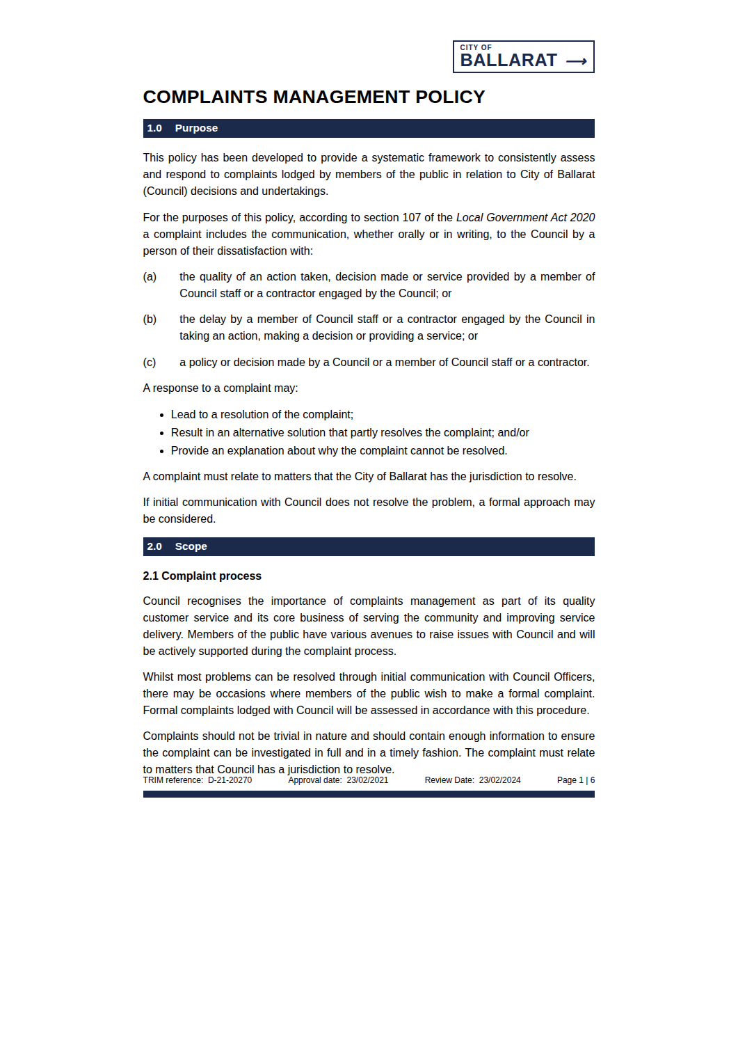CITY OF
BALLARAT ⟶
COMPLAINTS MANAGEMENT POLICY
1.0 Purpose
This policy has been developed to provide a systematic framework to consistently assess and respond to complaints lodged by members of the public in relation to City of Ballarat (Council) decisions and undertakings.
For the purposes of this policy, according to section 107 of the Local Government Act 2020 a complaint includes the communication, whether orally or in writing, to the Council by a person of their dissatisfaction with:
(a)
the quality of an action taken, decision made or service provided by a member of Council staff or a contractor engaged by the Council; or
(b)
the delay by a member of Council staff or a contractor engaged by the Council in taking an action, making a decision or providing a service; or
(c)
a policy or decision made by a Council or a member of Council staff or a contractor.
A response to a complaint may:
Lead to a resolution of the complaint;
Result in an alternative solution that partly resolves the complaint; and/or
Provide an explanation about why the complaint cannot be resolved.
A complaint must relate to matters that the City of Ballarat has the jurisdiction to resolve.
If initial communication with Council does not resolve the problem, a formal approach may be considered.
2.0 Scope
2.1 Complaint process
Council recognises the importance of complaints management as part of its quality customer service and its core business of serving the community and improving service delivery. Members of the public have various avenues to raise issues with Council and will be actively supported during the complaint process.
Whilst most problems can be resolved through initial communication with Council Officers, there may be occasions where members of the public wish to make a formal complaint. Formal complaints lodged with Council will be assessed in accordance with this procedure.
Complaints should not be trivial in nature and should contain enough information to ensure the complaint can be investigated in full and in a timely fashion. The complaint must relate to matters that Council has a jurisdiction to resolve.
TRIM reference: D-21-20270
Approval date: 23/02/2021
Review Date: 23/02/2024
Page 1 | 6